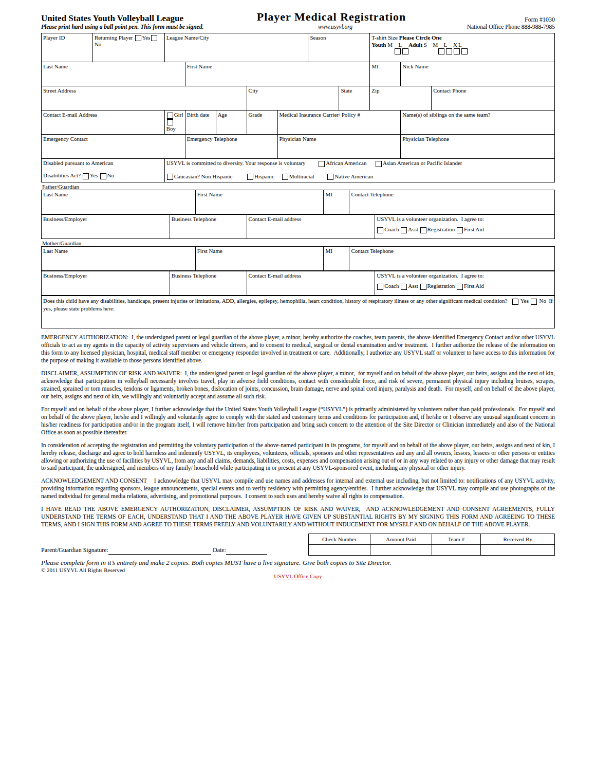United States Youth Volleyball League
Player Medical Registration
Form #1030
Please print hard using a ball point pen. This form must be signed.
www.usyvl.org
National Office Phone 888-988-7985
| Player ID | Returning Player Yes No | League Name/City | Season | T-shirt Size Please Circle One Youth M L Adult S M L XL |
| Last Name | First Name | MI | Nick Name |
| Street Address | City | State | Zip | Contact Phone |
| Contact E-mail Address | Girl Boy | Birth date | Age | Grade | Medical Insurance Carrier/ Policy # | Name(s) of siblings on the same team? |
| Emergency Contact | Emergency Telephone | Physician Name | Physician Telephone |
| Disabled pursuant to American Disabilities Act? Yes No | USYVL is committed to diversity. Your response is voluntary African American Asian American or Pacific Islander Caucasian? Non Hispanic Hispanic Multiracial Native American |
Father/Guardian
| Last Name | First Name | MI | Contact Telephone |
| Business/Employer | Business Telephone | Contact E-mail address | USYVL is a volunteer organization. I agree to: Coach Asst Registration First Aid |
Mother/Guardian
| Last Name | First Name | MI | Contact Telephone |
| Business/Employer | Business Telephone | Contact E-mail address | USYVL is a volunteer organization. I agree to: Coach Asst Registration First Aid |
| Does this child have any disabilities, handicaps, present injuries or limitations, ADD, allergies, epilepsy, hemophilia, heart condition, history of respiratory illness or any other significant medical condition? Yes No If yes, please state problems here: |
EMERGENCY AUTHORIZATION: I, the undersigned parent or legal guardian of the above player, a minor, hereby authorize the coaches, team parents, the above-identified Emergency Contact and/or other USYVL officials to act as my agents in the capacity of activity supervisors and vehicle drivers, and to consent to medical, surgical or dental examination and/or treatment. I further authorize the release of the information on this form to any licensed physician, hospital, medical staff member or emergency responder involved in treatment or care. Additionally, I authorize any USYVL staff or volunteer to have access to this information for the purpose of making it available to those persons identified above.
DISCLAIMER, ASSUMPTION OF RISK AND WAIVER: I, the undersigned parent or legal guardian of the above player, a minor, for myself and on behalf of the above player, our heirs, assigns and the next of kin, acknowledge that participation in volleyball necessarily involves travel, play in adverse field conditions, contact with considerable force, and risk of severe, permanent physical injury including bruises, scrapes, strained, sprained or torn muscles, tendons or ligaments, broken bones, dislocation of joints, concussion, brain damage, nerve and spinal cord injury, paralysis and death. For myself, and on behalf of the above player, our heirs, assigns and next of kin, we willingly and voluntarily accept and assume all such risk.
For myself and on behalf of the above player, I further acknowledge that the United States Youth Volleyball League (“USYVL”) is primarily administered by volunteers rather than paid professionals. For myself and on behalf of the above player, he/she and I willingly and voluntarily agree to comply with the stated and customary terms and conditions for participation and, if he/she or I observe any unusual significant concern in his/her readiness for participation and/or in the program itself, I will remove him/her from participation and bring such concern to the attention of the Site Director or Clinician immediately and also of the National Office as soon as possible thereafter.
In consideration of accepting the registration and permitting the voluntary participation of the above-named participant in its programs, for myself and on behalf of the above player, our heirs, assigns and next of kin, I hereby release, discharge and agree to hold harmless and indemnify USYVL, its employees, volunteers, officials, sponsors and other representatives and any and all owners, lessors, lessees or other persons or entities allowing or authorizing the use of facilities by USYVL, from any and all claims, demands, liabilities, costs, expenses and compensation arising out of or in any way related to any injury or other damage that may result to said participant, the undersigned, and members of my family/ household while participating in or present at any USYVL-sponsored event, including any physical or other injury.
ACKNOWLEDGEMENT AND CONSENT I acknowledge that USYVL may compile and use names and addresses for internal and external use including, but not limited to: notifications of any USYVL activity, providing information regarding sponsors, league announcements, special events and to verify residency with permitting agency/entities. I further acknowledge that USYVL may compile and use photographs of the named individual for general media relations, advertising, and promotional purposes. I consent to such uses and hereby waive all rights to compensation.
I have read the above emergency authorization, disclaimer, assumption of risk and waiver, and acknowledgement and consent agreements, fully understand the terms of each, understand that I and the above player have given up substantial rights by my signing this form and agreeing to these terms, and I sign this form and agree to these terms freely and voluntarily and without inducement for myself and on behalf of the above player.
Parent/Guardian Signature: Date:
| Check Number | Amount Paid | Team # | Received By |
Please complete form in it’s entirety and make 2 copies. Both copies MUST have a live signature. Give both copies to Site Director.
© 2011 USYVL All Rights Reserved
USYVL Office Copy